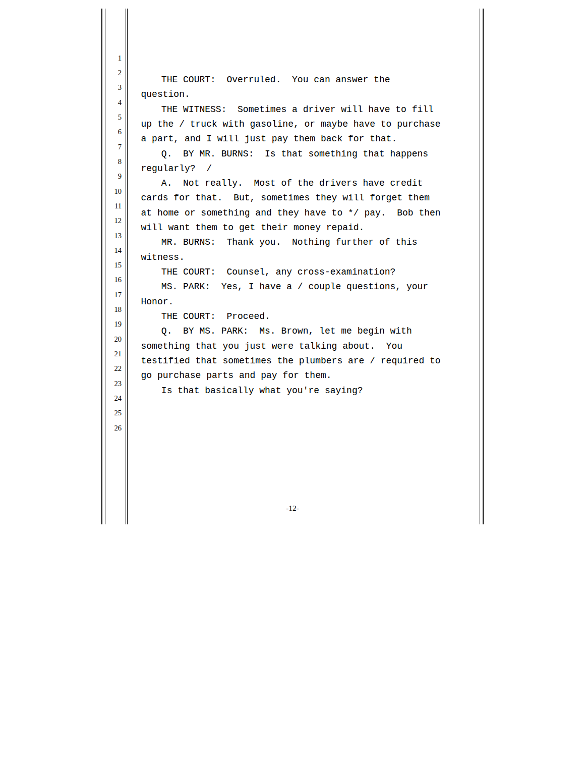1
2
3
4
5
6
7
8
9
10
11
12
13
14
15
16
17
18
19
20
21
22
23
24
25
26
THE COURT: Overruled. You can answer the
question.
THE WITNESS: Sometimes a driver will have to fill
up the / truck with gasoline, or maybe have to purchase
a part, and I will just pay them back for that.
Q. BY MR. BURNS: Is that something that happens
regularly? /
A. Not really. Most of the drivers have credit
cards for that. But, sometimes they will forget them
at home or something and they have to */ pay. Bob then
will want them to get their money repaid.
MR. BURNS: Thank you. Nothing further of this
witness.
THE COURT: Counsel, any cross-examination?
MS. PARK: Yes, I have a / couple questions, your
Honor.
THE COURT: Proceed.
Q. BY MS. PARK: Ms. Brown, let me begin with
something that you just were talking about. You
testified that sometimes the plumbers are / required to
go purchase parts and pay for them.
Is that basically what you're saying?
-12-